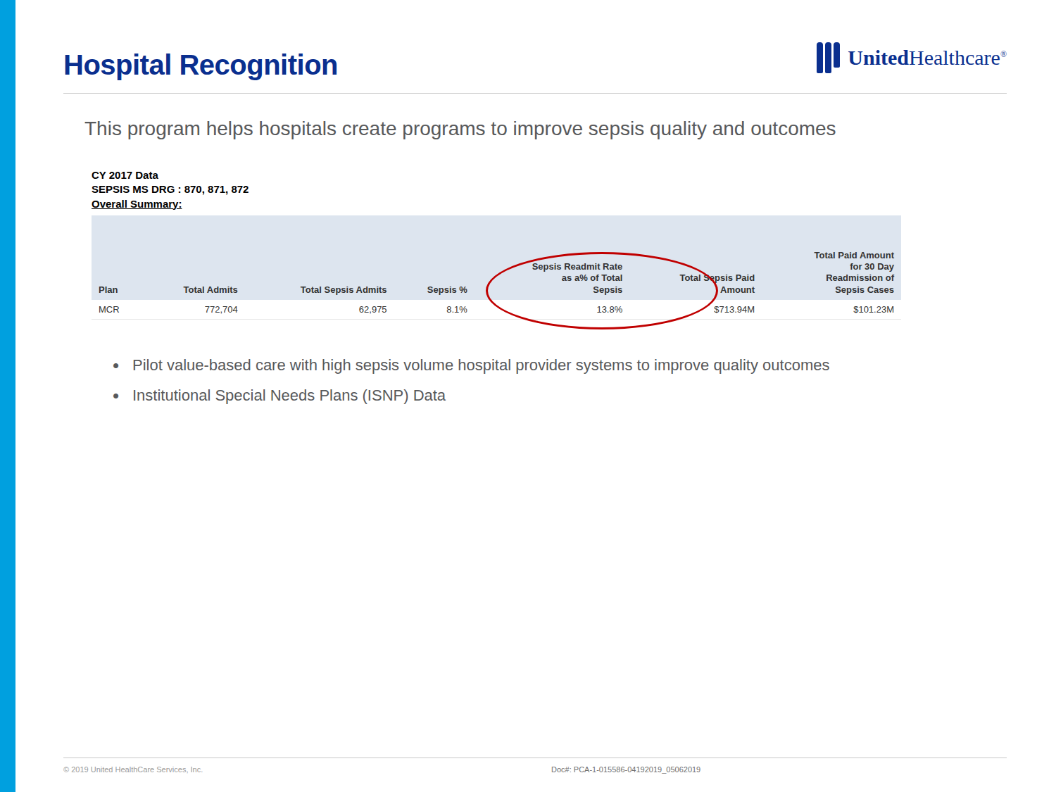Hospital Recognition
United Healthcare®
This program helps hospitals create programs to improve sepsis quality and outcomes
CY 2017 Data
SEPSIS MS DRG : 870, 871, 872
Overall Summary:
| Plan | Total Admits | Total Sepsis Admits | Sepsis % | Sepsis Readmit Rate as a% of Total Sepsis | Total Sepsis Paid Amount | Total Paid Amount for 30 Day Readmission of Sepsis Cases |
| --- | --- | --- | --- | --- | --- | --- |
| MCR | 772,704 | 62,975 | 8.1% | 13.8% | $713.94M | $101.23M |
Pilot value-based care with high sepsis volume hospital provider systems to improve quality outcomes
Institutional Special Needs Plans (ISNP) Data
© 2019 United HealthCare Services, Inc. Doc#: PCA-1-015586-04192019_05062019